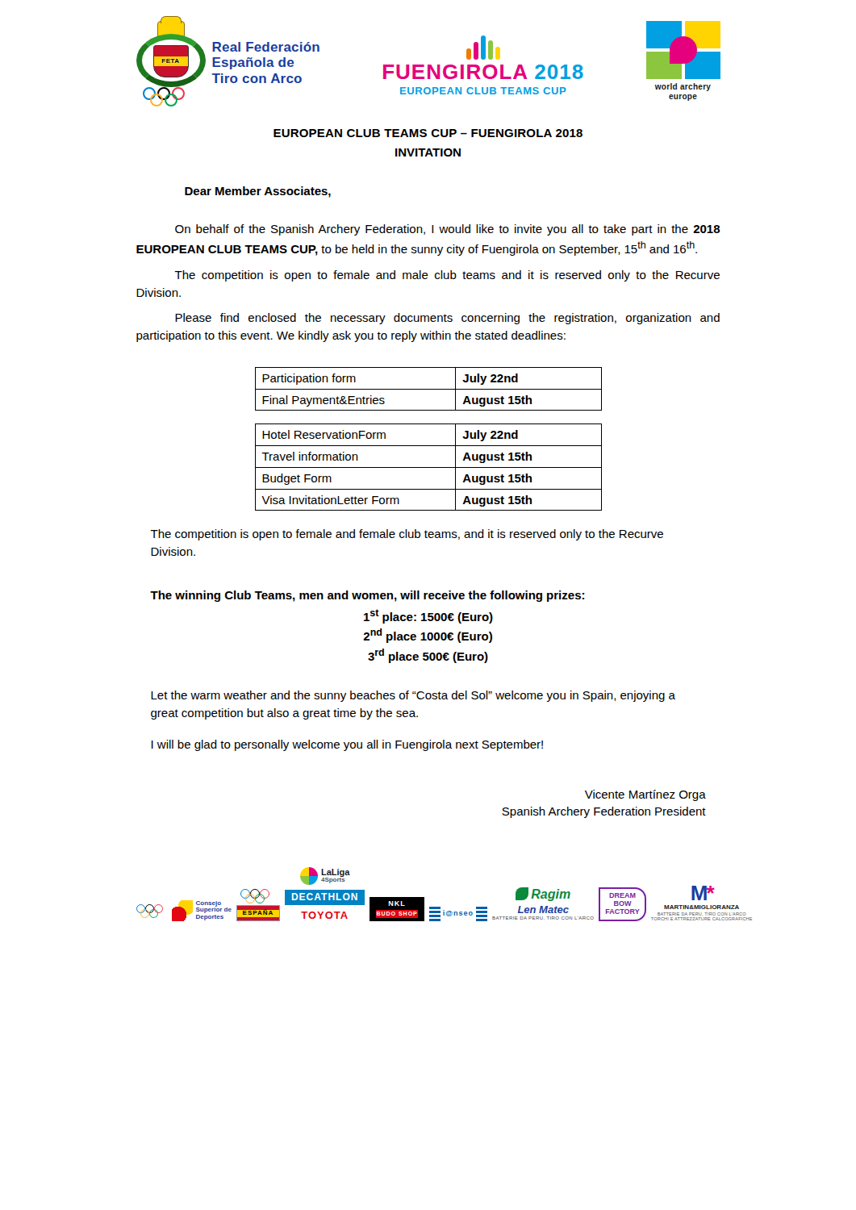FETA
Real Federación
Española de
Tiro con Arco
FUENGIROLA 2018
EUROPEAN CLUB TEAMS CUP
world archery
europe
EUROPEAN CLUB TEAMS CUP – FUENGIROLA 2018
INVITATION
Dear Member Associates,
On behalf of the Spanish Archery Federation, I would like to invite you all to take part in the 2018 EUROPEAN CLUB TEAMS CUP, to be held in the sunny city of Fuengirola on September, 15th and 16th.
The competition is open to female and male club teams and it is reserved only to the Recurve Division.
Please find enclosed the necessary documents concerning the registration, organization and participation to this event. We kindly ask you to reply within the stated deadlines:
| Participation form | July 22nd |
| Final Payment&Entries | August 15th |
| Hotel ReservationForm | July 22nd |
| Travel information | August 15th |
| Budget Form | August 15th |
| Visa InvitationLetter Form | August 15th |
The competition is open to female and female club teams, and it is reserved only to the Recurve Division.
The winning Club Teams, men and women, will receive the following prizes: 1st place: 1500€ (Euro) 2nd place 1000€ (Euro) 3rd place 500€ (Euro)
Let the warm weather and the sunny beaches of “Costa del Sol” welcome you in Spain, enjoying a great competition but also a great time by the sea.
I will be glad to personally welcome you all in Fuengirola next September!
Vicente Martínez Orga Spanish Archery Federation President
Consejo
Superior de
Deportes
ESPAÑA
LaLiga4Sports
DECATHLON
TOYOTA
NKL BUDO SHOP
i@nseo
Ragim
Len Matec BATTERIE DA PERU, TIRO CON L'ARCO
DREAM
BOW
FACTORY
M*
MARTIN&MIGLIORANZA BATTERIE DA PERU, TIRO CON L'ARCO TORCHI E ATTREZZATURE CALCOGRAFICHE